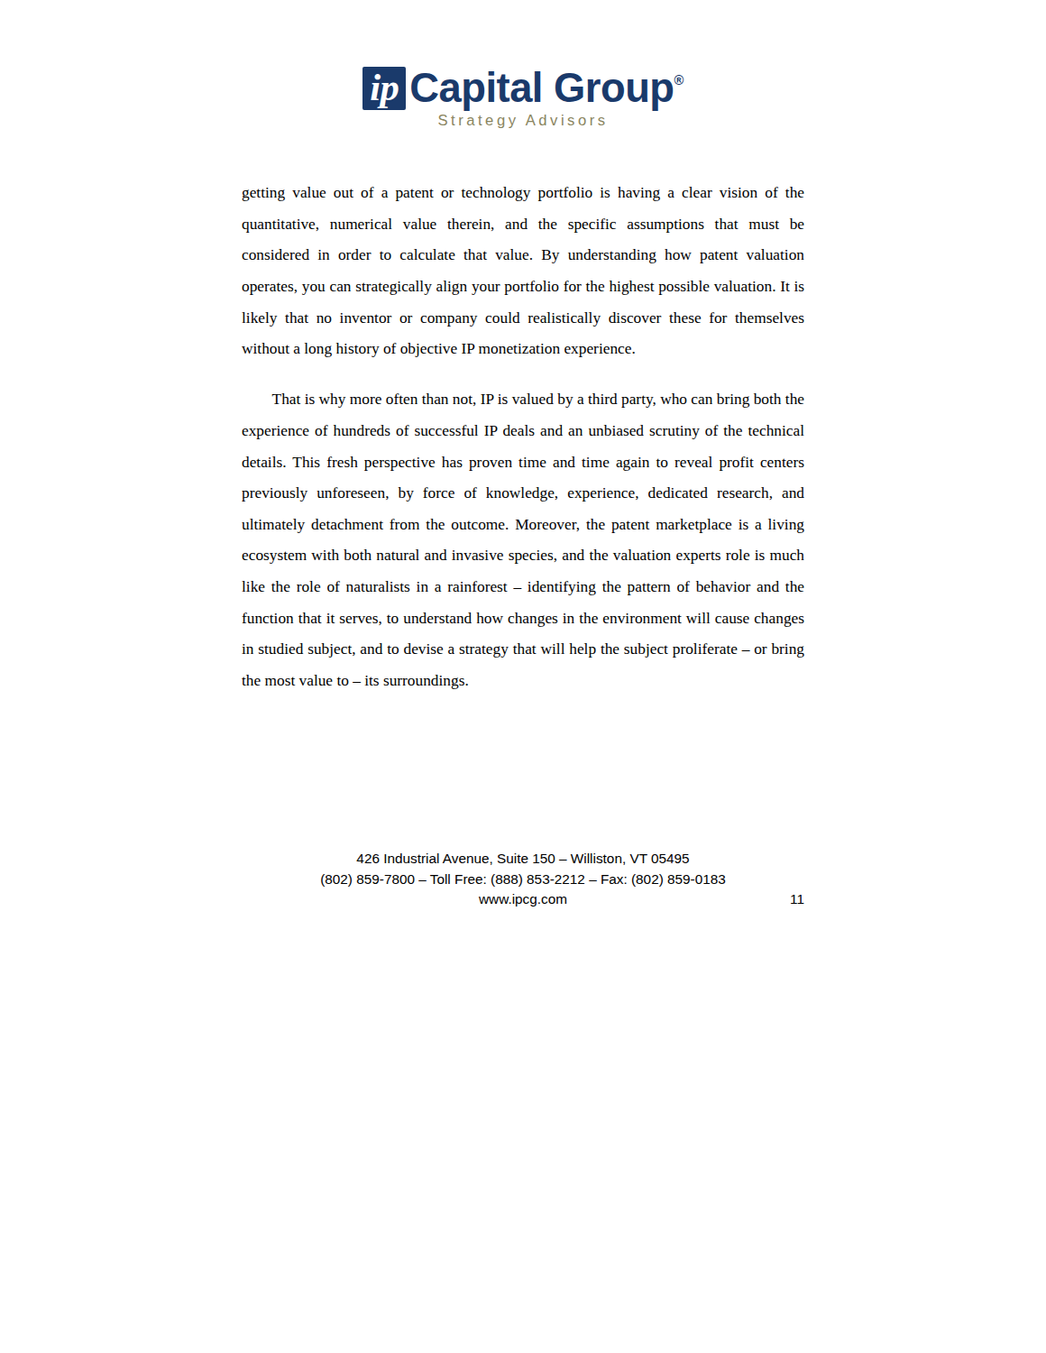ip Capital Group®
Strategy Advisors
getting value out of a patent or technology portfolio is having a clear vision of the quantitative, numerical value therein, and the specific assumptions that must be considered in order to calculate that value. By understanding how patent valuation operates, you can strategically align your portfolio for the highest possible valuation. It is likely that no inventor or company could realistically discover these for themselves without a long history of objective IP monetization experience.
That is why more often than not, IP is valued by a third party, who can bring both the experience of hundreds of successful IP deals and an unbiased scrutiny of the technical details. This fresh perspective has proven time and time again to reveal profit centers previously unforeseen, by force of knowledge, experience, dedicated research, and ultimately detachment from the outcome. Moreover, the patent marketplace is a living ecosystem with both natural and invasive species, and the valuation experts role is much like the role of naturalists in a rainforest – identifying the pattern of behavior and the function that it serves, to understand how changes in the environment will cause changes in studied subject, and to devise a strategy that will help the subject proliferate – or bring the most value to – its surroundings.
426 Industrial Avenue, Suite 150 – Williston, VT 05495
(802) 859-7800 – Toll Free: (888) 853-2212 – Fax: (802) 859-0183
www.ipcg.com11